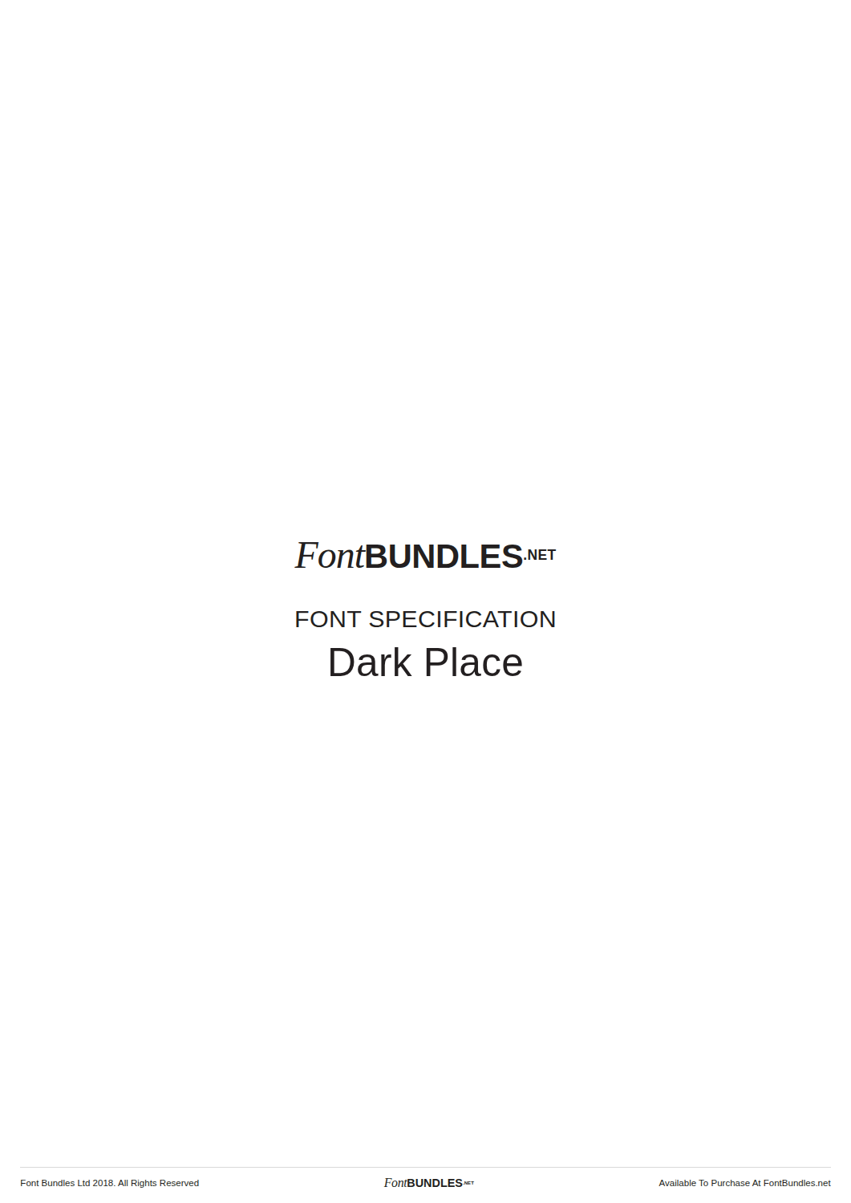Font BUNDLES.NET
FONT SPECIFICATION
Dark Place
Font Bundles Ltd 2018. All Rights Reserved Font BUNDLES.NET Available To Purchase At FontBundles.net